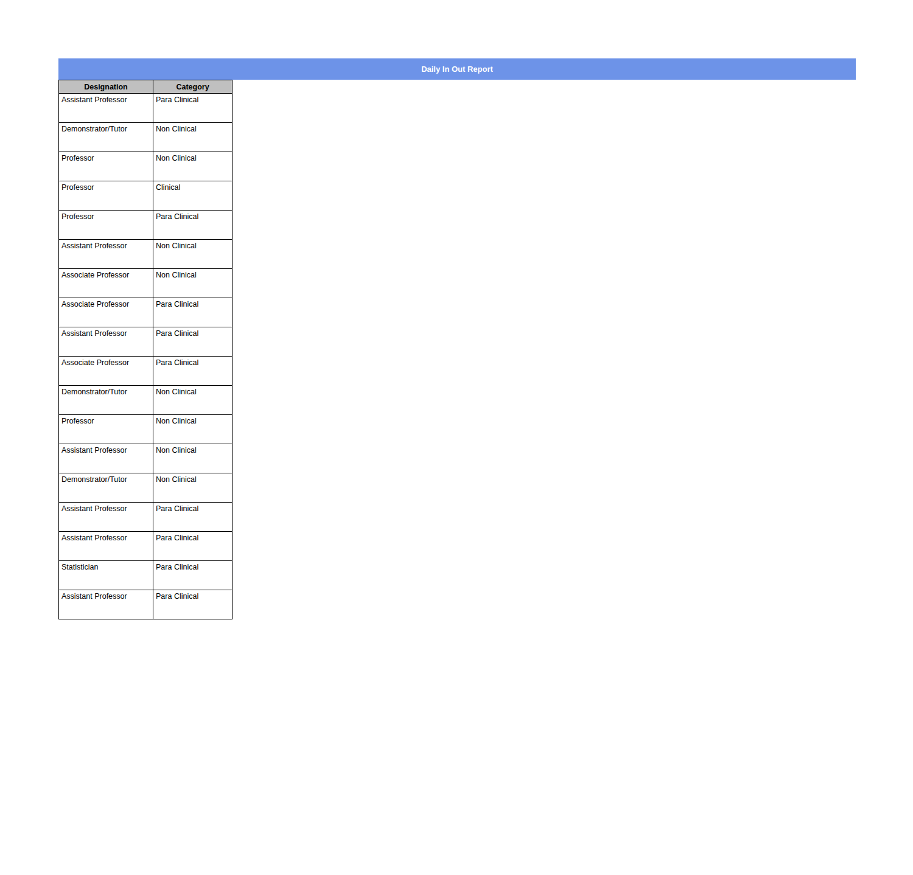Daily In Out Report
| Designation | Category |
| --- | --- |
| Assistant Professor | Para Clinical |
| Demonstrator/Tutor | Non Clinical |
| Professor | Non Clinical |
| Professor | Clinical |
| Professor | Para Clinical |
| Assistant Professor | Non Clinical |
| Associate Professor | Non Clinical |
| Associate Professor | Para Clinical |
| Assistant Professor | Para Clinical |
| Associate Professor | Para Clinical |
| Demonstrator/Tutor | Non Clinical |
| Professor | Non Clinical |
| Assistant Professor | Non Clinical |
| Demonstrator/Tutor | Non Clinical |
| Assistant Professor | Para Clinical |
| Assistant Professor | Para Clinical |
| Statistician | Para Clinical |
| Assistant Professor | Para Clinical |